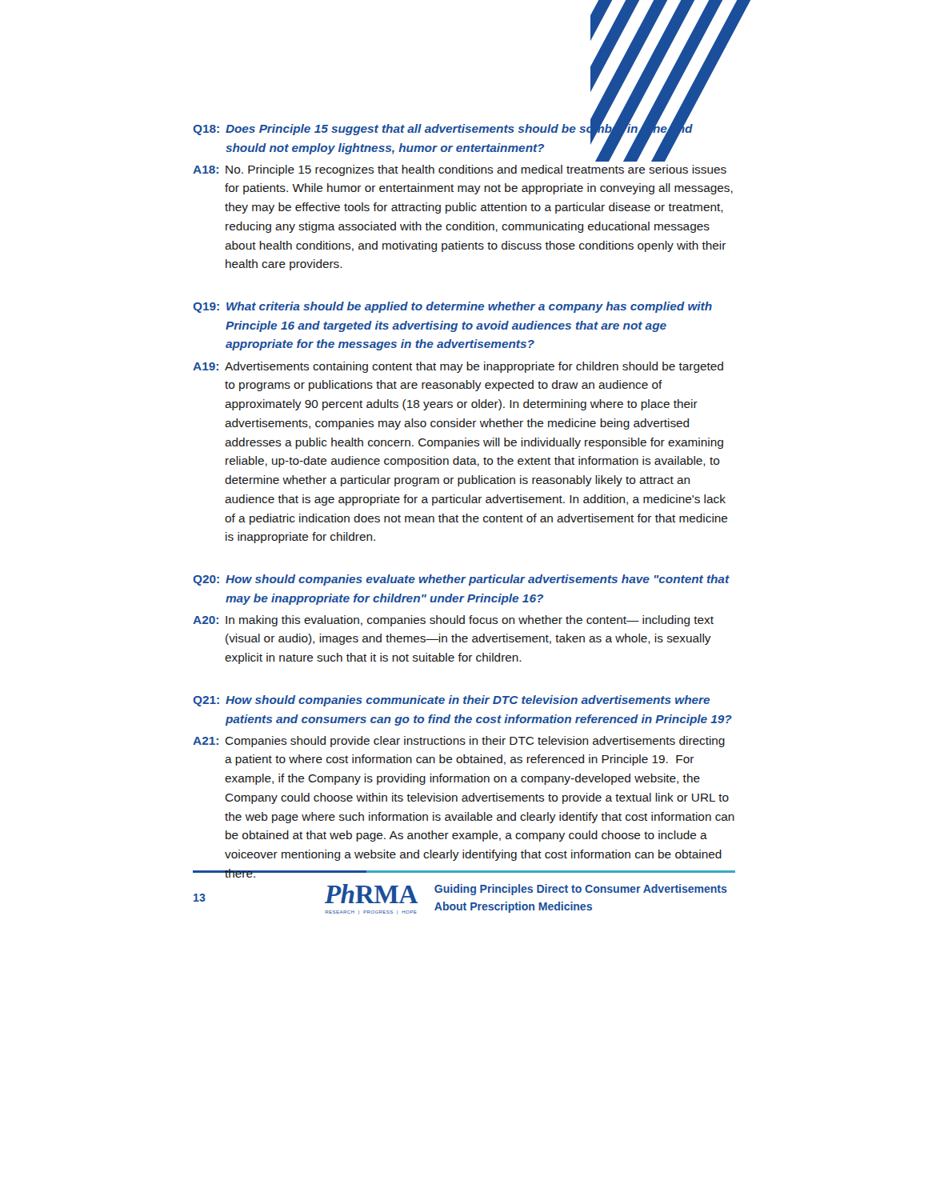Q18:
Does Principle 15 suggest that all advertisements should be somber in tone and should not employ lightness, humor or entertainment?
A18:
No. Principle 15 recognizes that health conditions and medical treatments are serious issues for patients. While humor or entertainment may not be appropriate in conveying all messages, they may be effective tools for attracting public attention to a particular disease or treatment, reducing any stigma associated with the condition, communicating educational messages about health conditions, and motivating patients to discuss those conditions openly with their health care providers.
Q19:
What criteria should be applied to determine whether a company has complied with Principle 16 and targeted its advertising to avoid audiences that are not age appropriate for the messages in the advertisements?
A19:
Advertisements containing content that may be inappropriate for children should be targeted to programs or publications that are reasonably expected to draw an audience of approximately 90 percent adults (18 years or older). In determining where to place their advertisements, companies may also consider whether the medicine being advertised addresses a public health concern. Companies will be individually responsible for examining reliable, up-to-date audience composition data, to the extent that information is available, to determine whether a particular program or publication is reasonably likely to attract an audience that is age appropriate for a particular advertisement. In addition, a medicine's lack of a pediatric indication does not mean that the content of an advertisement for that medicine is inappropriate for children.
Q20:
How should companies evaluate whether particular advertisements have "content that may be inappropriate for children" under Principle 16?
A20:
In making this evaluation, companies should focus on whether the content— including text (visual or audio), images and themes—in the advertisement, taken as a whole, is sexually explicit in nature such that it is not suitable for children.
Q21:
How should companies communicate in their DTC television advertisements where patients and consumers can go to find the cost information referenced in Principle 19?
A21:
Companies should provide clear instructions in their DTC television advertisements directing a patient to where cost information can be obtained, as referenced in Principle 19. For example, if the Company is providing information on a company-developed website, the Company could choose within its television advertisements to provide a textual link or URL to the web page where such information is available and clearly identify that cost information can be obtained at that web page. As another example, a company could choose to include a voiceover mentioning a website and clearly identifying that cost information can be obtained there.
13
Ph RMA
RESEARCH | PROGRESS | HOPE
Guiding Principles Direct to Consumer Advertisements About Prescription Medicines